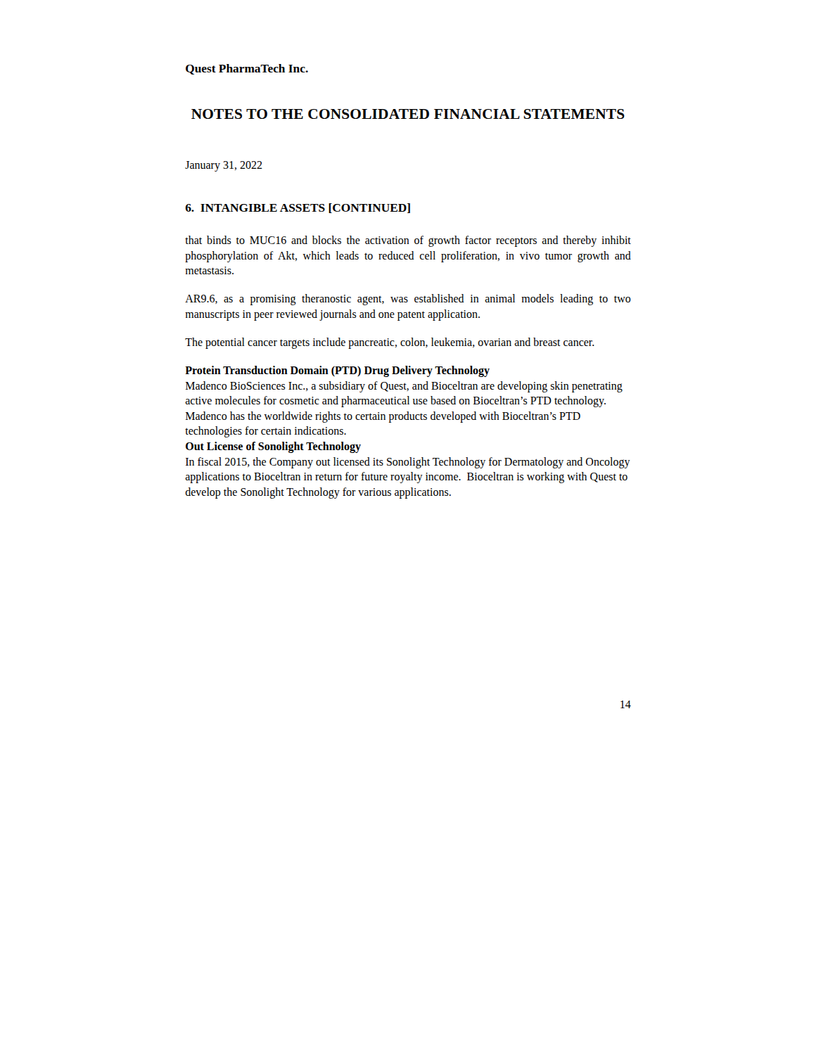Quest PharmaTech Inc.
NOTES TO THE CONSOLIDATED FINANCIAL STATEMENTS
January 31, 2022
6. INTANGIBLE ASSETS [CONTINUED]
that binds to MUC16 and blocks the activation of growth factor receptors and thereby inhibit phosphorylation of Akt, which leads to reduced cell proliferation, in vivo tumor growth and metastasis.
AR9.6, as a promising theranostic agent, was established in animal models leading to two manuscripts in peer reviewed journals and one patent application.
The potential cancer targets include pancreatic, colon, leukemia, ovarian and breast cancer.
Protein Transduction Domain (PTD) Drug Delivery Technology
Madenco BioSciences Inc., a subsidiary of Quest, and Bioceltran are developing skin penetrating active molecules for cosmetic and pharmaceutical use based on Bioceltran’s PTD technology. Madenco has the worldwide rights to certain products developed with Bioceltran’s PTD technologies for certain indications.
Out License of Sonolight Technology
In fiscal 2015, the Company out licensed its Sonolight Technology for Dermatology and Oncology applications to Bioceltran in return for future royalty income. Bioceltran is working with Quest to develop the Sonolight Technology for various applications.
14